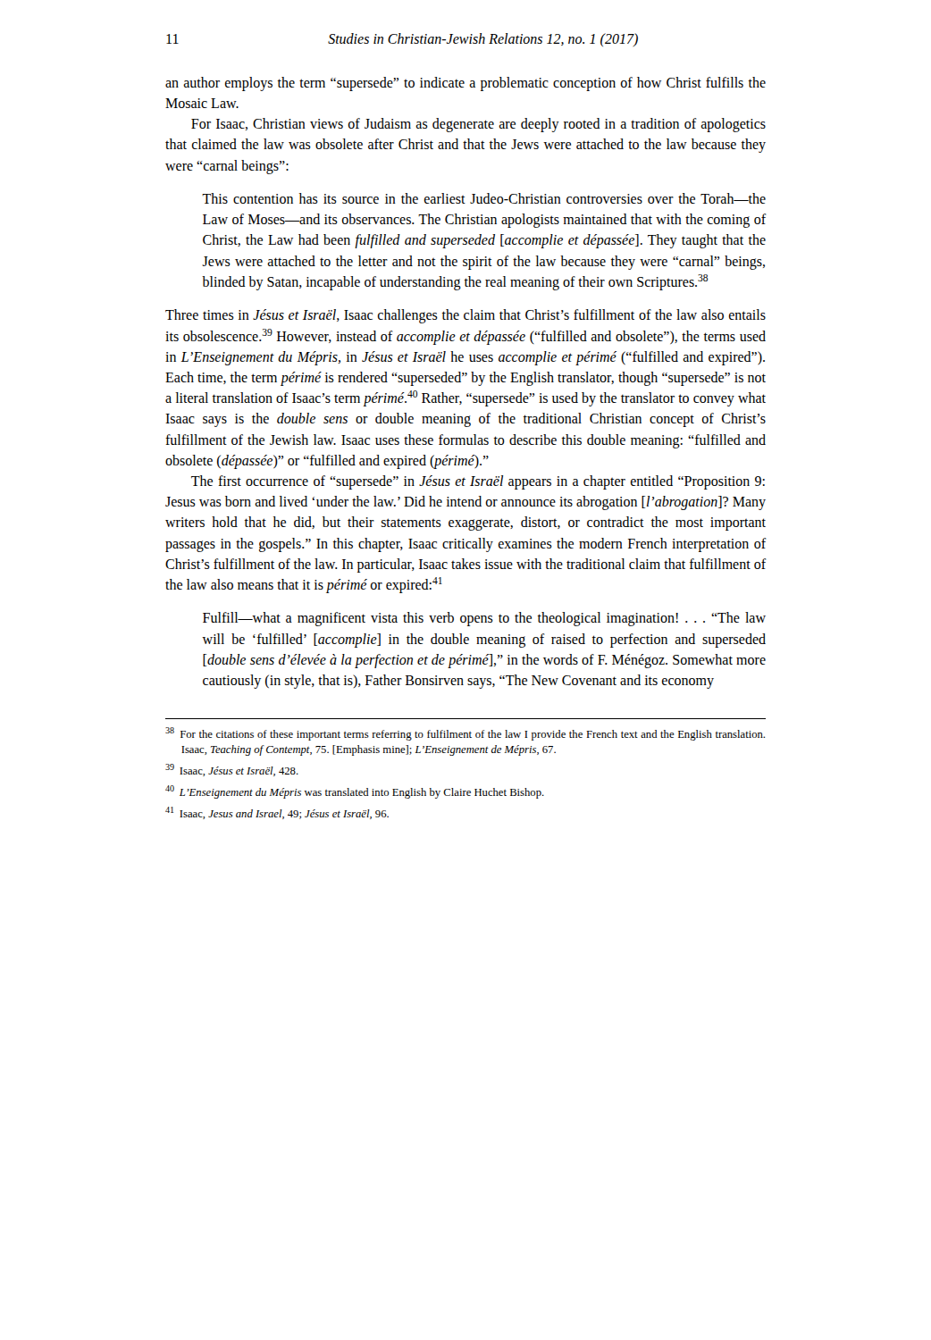11 Studies in Christian-Jewish Relations 12, no. 1 (2017)
an author employs the term “supersede” to indicate a problematic conception of how Christ fulfills the Mosaic Law.
For Isaac, Christian views of Judaism as degenerate are deeply rooted in a tradition of apologetics that claimed the law was obsolete after Christ and that the Jews were attached to the law because they were “carnal beings”:
This contention has its source in the earliest Judeo-Christian controversies over the Torah—the Law of Moses—and its observances. The Christian apologists maintained that with the coming of Christ, the Law had been fulfilled and superseded [accomplie et dépassée]. They taught that the Jews were attached to the letter and not the spirit of the law because they were “carnal” beings, blinded by Satan, incapable of understanding the real meaning of their own Scriptures.38
Three times in Jésus et Israël, Isaac challenges the claim that Christ’s fulfillment of the law also entails its obsolescence.39 However, instead of accomplie et dépassée (“fulfilled and obsolete”), the terms used in L’Enseignement du Mépris, in Jésus et Israël he uses accomplie et périmé (“fulfilled and expired”). Each time, the term périmé is rendered “superseded” by the English translator, though “supersede” is not a literal translation of Isaac’s term périmé.40 Rather, “supersede” is used by the translator to convey what Isaac says is the double sens or double meaning of the traditional Christian concept of Christ’s fulfillment of the Jewish law. Isaac uses these formulas to describe this double meaning: “fulfilled and obsolete (dépassée)” or “fulfilled and expired (périmé).”
The first occurrence of “supersede” in Jésus et Israël appears in a chapter entitled “Proposition 9: Jesus was born and lived ‘under the law.’ Did he intend or announce its abrogation [l’abrogation]? Many writers hold that he did, but their statements exaggerate, distort, or contradict the most important passages in the gospels.” In this chapter, Isaac critically examines the modern French interpretation of Christ’s fulfillment of the law. In particular, Isaac takes issue with the traditional claim that fulfillment of the law also means that it is périmé or expired:41
Fulfill—what a magnificent vista this verb opens to the theological imagination! . . . “The law will be ‘fulfilled’ [accomplie] in the double meaning of raised to perfection and superseded [double sens d’élevée à la perfection et de périmé],” in the words of F. Ménégoz. Somewhat more cautiously (in style, that is), Father Bonsirven says, “The New Covenant and its economy
38 For the citations of these important terms referring to fulfilment of the law I provide the French text and the English translation. Isaac, Teaching of Contempt, 75. [Emphasis mine]; L’Enseignement de Mépris, 67.
39 Isaac, Jésus et Israël, 428.
40 L’Enseignement du Mépris was translated into English by Claire Huchet Bishop.
41 Isaac, Jesus and Israel, 49; Jésus et Israël, 96.